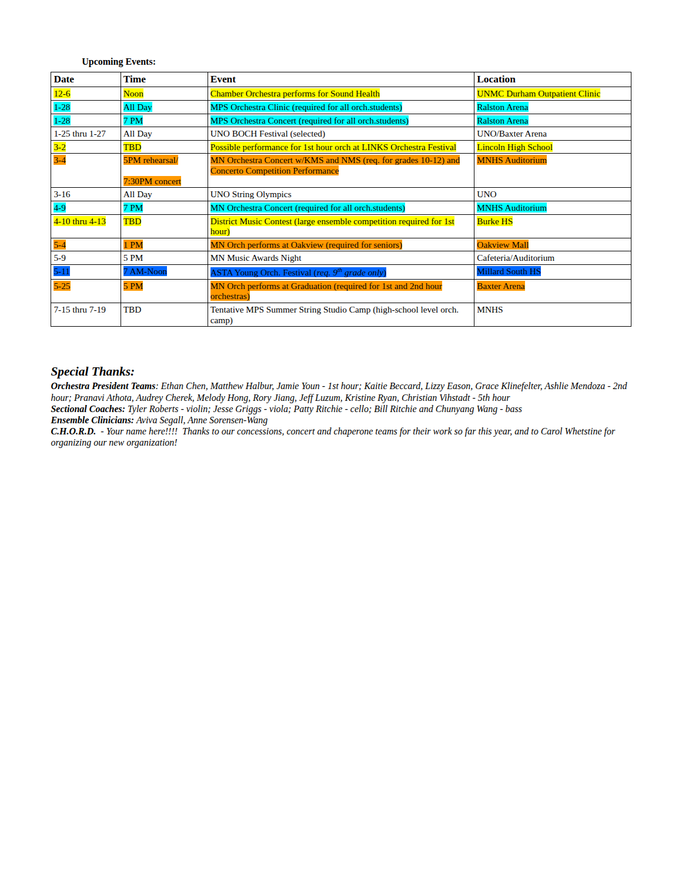Upcoming Events:
| Date | Time | Event | Location |
| --- | --- | --- | --- |
| 12-6 | Noon | Chamber Orchestra performs for Sound Health | UNMC Durham Outpatient Clinic |
| 1-28 | All Day | MPS Orchestra Clinic (required for all orch.students) | Ralston Arena |
| 1-28 | 7 PM | MPS Orchestra Concert (required for all orch.students) | Ralston Arena |
| 1-25 thru 1-27 | All Day | UNO BOCH Festival (selected) | UNO/Baxter Arena |
| 3-2 | TBD | Possible performance for 1st hour orch at LINKS Orchestra Festival | Lincoln High School |
| 3-4 | 5PM rehearsal/ 7:30PM concert | MN Orchestra Concert w/KMS and NMS (req. for grades 10-12) and Concerto Competition Performance | MNHS Auditorium |
| 3-16 | All Day | UNO String Olympics | UNO |
| 4-9 | 7 PM | MN Orchestra Concert (required for all orch.students) | MNHS Auditorium |
| 4-10 thru 4-13 | TBD | District Music Contest (large ensemble competition required for 1st hour) | Burke HS |
| 5-4 | 1 PM | MN Orch performs at Oakview (required for seniors) | Oakview Mall |
| 5-9 | 5 PM | MN Music Awards Night | Cafeteria/Auditorium |
| 5-11 | 7 AM-Noon | ASTA Young Orch. Festival ( req. 9 th grade only ) | Millard South HS |
| 5-25 | 5 PM | MN Orch performs at Graduation (required for 1st and 2nd hour orchestras) | Baxter Arena |
| 7-15 thru 7-19 | TBD | Tentative MPS Summer String Studio Camp (high-school level orch. camp) | MNHS |
Special Thanks:
Orchestra President Teams: Ethan Chen, Matthew Halbur, Jamie Youn - 1st hour; Kaitie Beccard, Lizzy Eason, Grace Klinefelter, Ashlie Mendoza - 2nd hour; Pranavi Athota, Audrey Cherek, Melody Hong, Rory Jiang, Jeff Luzum, Kristine Ryan, Christian Vihstadt - 5th hour
Sectional Coaches: Tyler Roberts - violin; Jesse Griggs - viola; Patty Ritchie - cello; Bill Ritchie and Chunyang Wang - bass
Ensemble Clinicians: Aviva Segall, Anne Sorensen-Wang
C.H.O.R.D. - Your name here!!!! Thanks to our concessions, concert and chaperone teams for their work so far this year, and to Carol Whetstine for organizing our new organization!